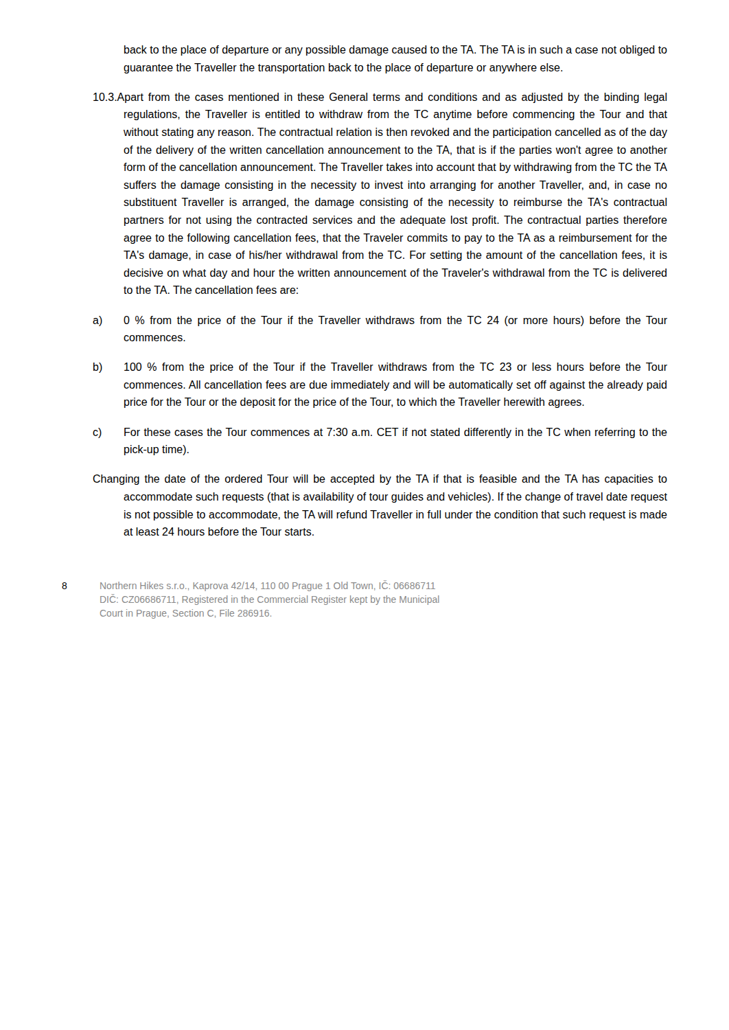back to the place of departure or any possible damage caused to the TA. The TA is in such a case not obliged to guarantee the Traveller the transportation back to the place of departure or anywhere else.
10.3.Apart from the cases mentioned in these General terms and conditions and as adjusted by the binding legal regulations, the Traveller is entitled to withdraw from the TC anytime before commencing the Tour and that without stating any reason. The contractual relation is then revoked and the participation cancelled as of the day of the delivery of the written cancellation announcement to the TA, that is if the parties won't agree to another form of the cancellation announcement. The Traveller takes into account that by withdrawing from the TC the TA suffers the damage consisting in the necessity to invest into arranging for another Traveller, and, in case no substituent Traveller is arranged, the damage consisting of the necessity to reimburse the TA's contractual partners for not using the contracted services and the adequate lost profit. The contractual parties therefore agree to the following cancellation fees, that the Traveler commits to pay to the TA as a reimbursement for the TA's damage, in case of his/her withdrawal from the TC. For setting the amount of the cancellation fees, it is decisive on what day and hour the written announcement of the Traveler's withdrawal from the TC is delivered to the TA. The cancellation fees are:
a) 0 % from the price of the Tour if the Traveller withdraws from the TC 24 (or more hours) before the Tour commences.
b) 100 % from the price of the Tour if the Traveller withdraws from the TC 23 or less hours before the Tour commences. All cancellation fees are due immediately and will be automatically set off against the already paid price for the Tour or the deposit for the price of the Tour, to which the Traveller herewith agrees.
c) For these cases the Tour commences at 7:30 a.m. CET if not stated differently in the TC when referring to the pick-up time).
Changing the date of the ordered Tour will be accepted by the TA if that is feasible and the TA has capacities to accommodate such requests (that is availability of tour guides and vehicles). If the change of travel date request is not possible to accommodate, the TA will refund Traveller in full under the condition that such request is made at least 24 hours before the Tour starts.
8 Northern Hikes s.r.o., Kaprova 42/14, 110 00 Prague 1 Old Town, IČ: 06686711
DIČ: CZ06686711, Registered in the Commercial Register kept by the Municipal
Court in Prague, Section C, File 286916.